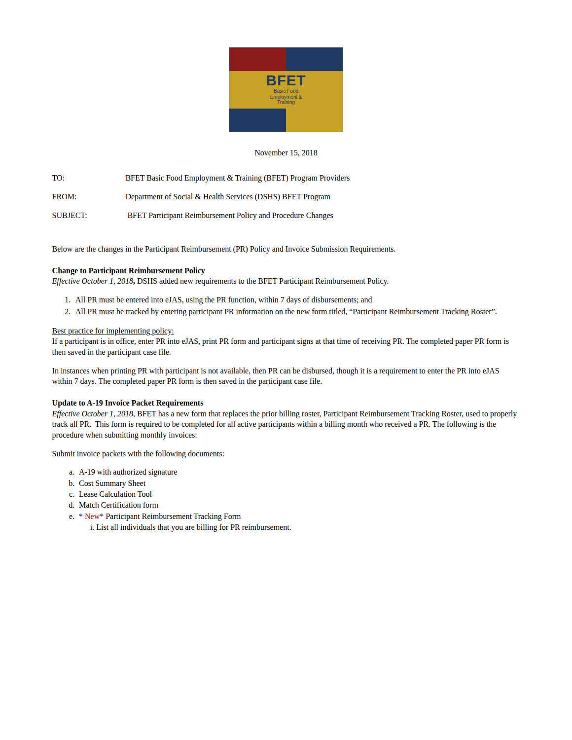BFET Basic Food
Employment &
Training
November 15, 2018
| TO: | BFET Basic Food Employment & Training (BFET) Program Providers |
| FROM: | Department of Social & Health Services (DSHS) BFET Program |
| SUBJECT: | BFET Participant Reimbursement Policy and Procedure Changes |
Below are the changes in the Participant Reimbursement (PR) Policy and Invoice Submission Requirements.
Change to Participant Reimbursement Policy
Effective October 1, 2018, DSHS added new requirements to the BFET Participant Reimbursement Policy.
All PR must be entered into eJAS, using the PR function, within 7 days of disbursements; and
All PR must be tracked by entering participant PR information on the new form titled, “Participant Reimbursement Tracking Roster”.
Best practice for implementing policy:
If a participant is in office, enter PR into eJAS, print PR form and participant signs at that time of receiving PR. The completed paper PR form is then saved in the participant case file.
In instances when printing PR with participant is not available, then PR can be disbursed, though it is a requirement to enter the PR into eJAS within 7 days. The completed paper PR form is then saved in the participant case file.
Update to A-19 Invoice Packet Requirements
Effective October 1, 2018, BFET has a new form that replaces the prior billing roster, Participant Reimbursement Tracking Roster, used to properly track all PR. This form is required to be completed for all active participants within a billing month who received a PR. The following is the procedure when submitting monthly invoices:
Submit invoice packets with the following documents:
A-19 with authorized signature
Cost Summary Sheet
Lease Calculation Tool
Match Certification form
* New* Participant Reimbursement Tracking Form
List all individuals that you are billing for PR reimbursement.